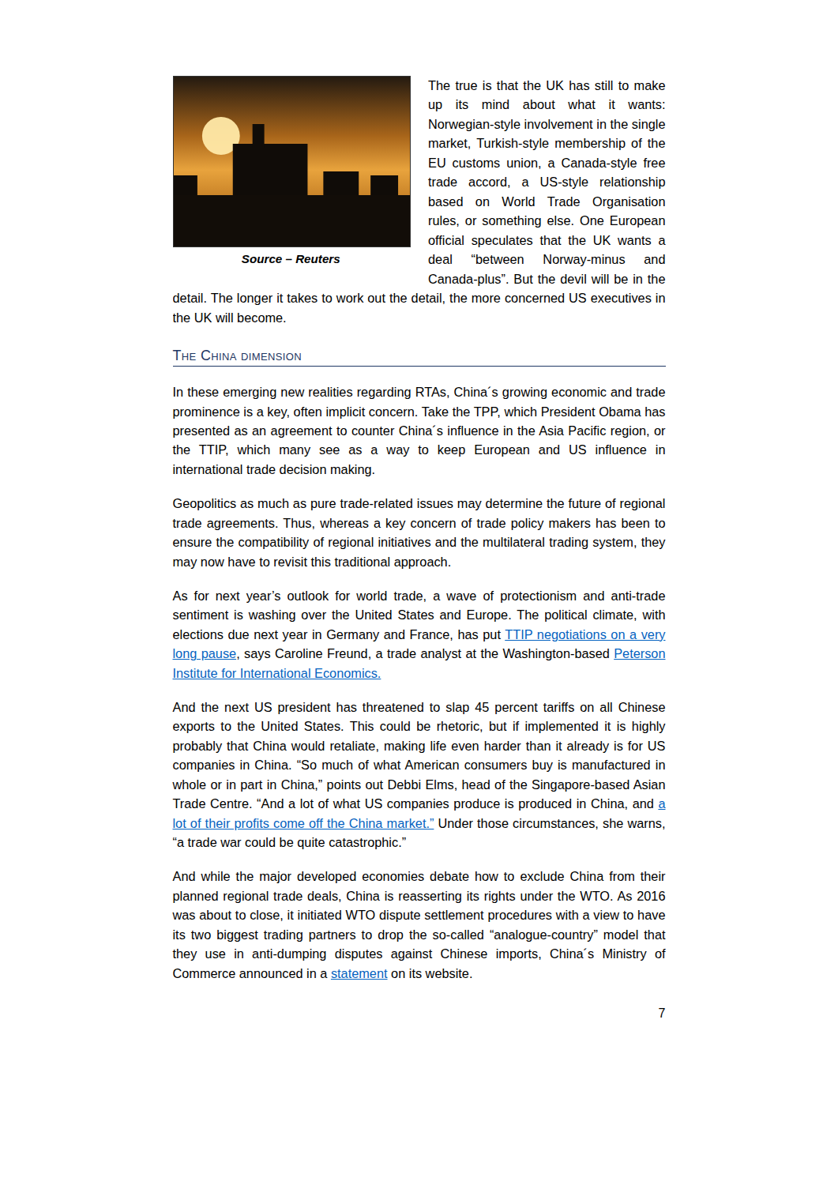Source – Reuters
The true is that the UK has still to make up its mind about what it wants: Norwegian-style involvement in the single market, Turkish-style membership of the EU customs union, a Canada-style free trade accord, a US-style relationship based on World Trade Organisation rules, or something else. One European official speculates that the UK wants a deal “between Norway-minus and Canada-plus”. But the devil will be in the detail. The longer it takes to work out the detail, the more concerned US executives in the UK will become.
The China dimension
In these emerging new realities regarding RTAs, China´s growing economic and trade prominence is a key, often implicit concern. Take the TPP, which President Obama has presented as an agreement to counter China´s influence in the Asia Pacific region, or the TTIP, which many see as a way to keep European and US influence in international trade decision making.
Geopolitics as much as pure trade-related issues may determine the future of regional trade agreements. Thus, whereas a key concern of trade policy makers has been to ensure the compatibility of regional initiatives and the multilateral trading system, they may now have to revisit this traditional approach.
As for next year’s outlook for world trade, a wave of protectionism and anti-trade sentiment is washing over the United States and Europe. The political climate, with elections due next year in Germany and France, has put TTIP negotiations on a very long pause, says Caroline Freund, a trade analyst at the Washington-based Peterson Institute for International Economics.
And the next US president has threatened to slap 45 percent tariffs on all Chinese exports to the United States. This could be rhetoric, but if implemented it is highly probably that China would retaliate, making life even harder than it already is for US companies in China. “So much of what American consumers buy is manufactured in whole or in part in China,” points out Debbi Elms, head of the Singapore-based Asian Trade Centre. “And a lot of what US companies produce is produced in China, and a lot of their profits come off the China market.” Under those circumstances, she warns, “a trade war could be quite catastrophic.”
And while the major developed economies debate how to exclude China from their planned regional trade deals, China is reasserting its rights under the WTO. As 2016 was about to close, it initiated WTO dispute settlement procedures with a view to have its two biggest trading partners to drop the so-called “analogue-country” model that they use in anti-dumping disputes against Chinese imports, China´s Ministry of Commerce announced in a statement on its website.
7